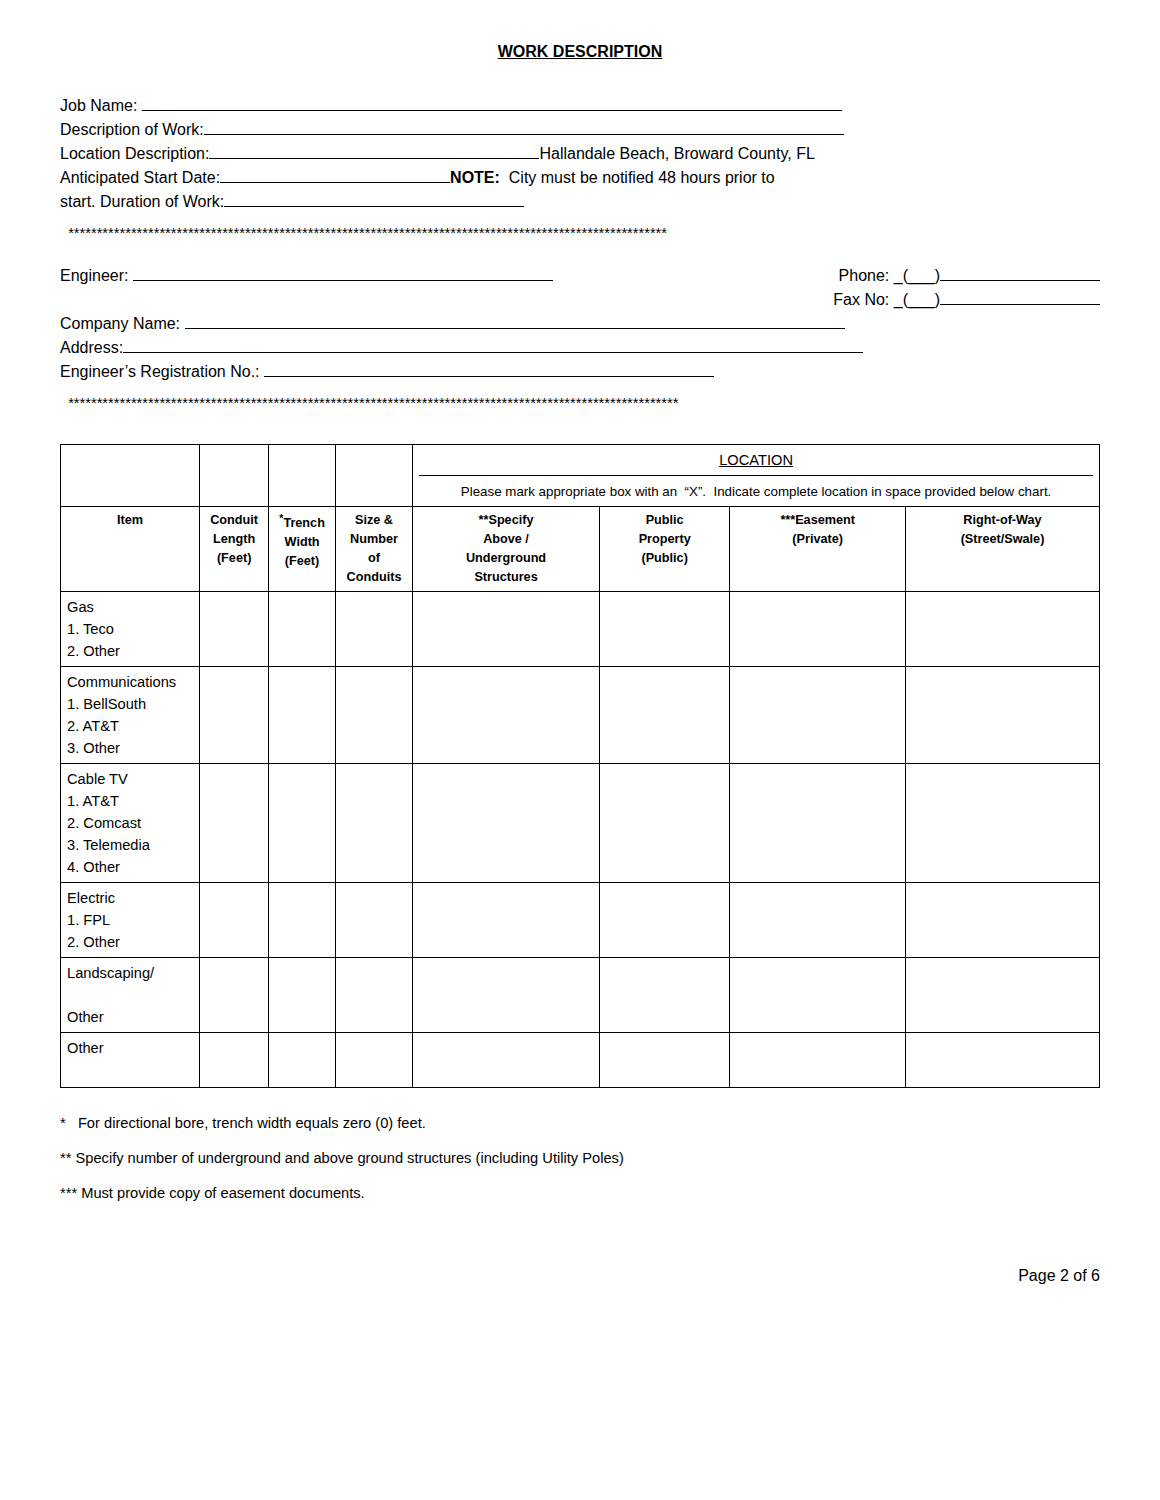WORK DESCRIPTION
Job Name:
Description of Work:
Location Description: Hallandale Beach, Broward County, FL
Anticipated Start Date: NOTE: City must be notified 48 hours prior to
start. Duration of Work:
*********************************************************************************************************
Engineer:
Phone: _(___)
Fax No: _(___)
Company Name:
Address:
Engineer’s Registration No.:
***********************************************************************************************************
| | | | | LOCATION Please mark appropriate box with an “X”. Indicate complete location in space provided below chart. |
| Item | Conduit Length (Feet) | * Trench Width (Feet) | Size & Number of Conduits | **Specify Above / Underground Structures | Public Property (Public) | ***Easement (Private) | Right-of-Way (Street/Swale) |
| Gas 1. Teco 2. Other | | | | | | | |
| Communications 1. BellSouth 2. AT&T 3. Other | | | | | | | |
| Cable TV 1. AT&T 2. Comcast 3. Telemedia 4. Other | | | | | | | |
| Electric 1. FPL 2. Other | | | | | | | |
| Landscaping/ Other | | | | | | | |
| Other | | | | | | | |
* For directional bore, trench width equals zero (0) feet.
** Specify number of underground and above ground structures (including Utility Poles)
*** Must provide copy of easement documents.
Page 2 of 6